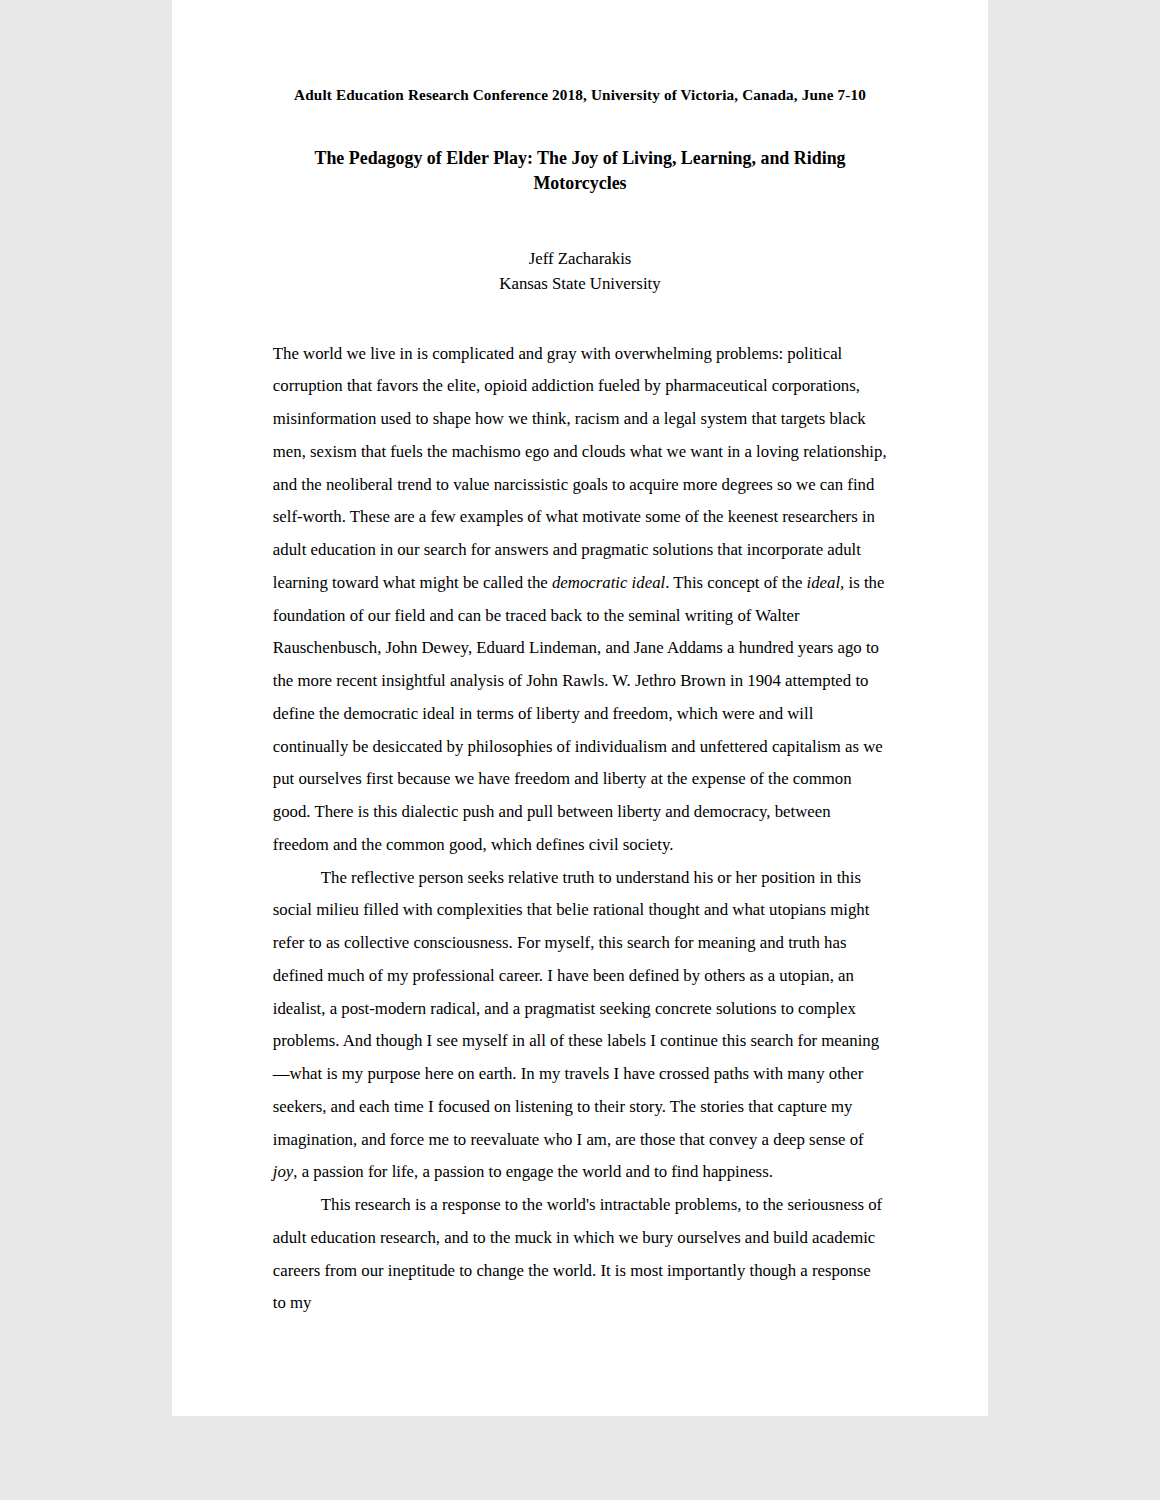Adult Education Research Conference 2018, University of Victoria, Canada, June 7-10
The Pedagogy of Elder Play: The Joy of Living, Learning, and Riding Motorcycles
Jeff Zacharakis Kansas State University
The world we live in is complicated and gray with overwhelming problems: political corruption that favors the elite, opioid addiction fueled by pharmaceutical corporations, misinformation used to shape how we think, racism and a legal system that targets black men, sexism that fuels the machismo ego and clouds what we want in a loving relationship, and the neoliberal trend to value narcissistic goals to acquire more degrees so we can find self-worth. These are a few examples of what motivate some of the keenest researchers in adult education in our search for answers and pragmatic solutions that incorporate adult learning toward what might be called the democratic ideal. This concept of the ideal, is the foundation of our field and can be traced back to the seminal writing of Walter Rauschenbusch, John Dewey, Eduard Lindeman, and Jane Addams a hundred years ago to the more recent insightful analysis of John Rawls. W. Jethro Brown in 1904 attempted to define the democratic ideal in terms of liberty and freedom, which were and will continually be desiccated by philosophies of individualism and unfettered capitalism as we put ourselves first because we have freedom and liberty at the expense of the common good. There is this dialectic push and pull between liberty and democracy, between freedom and the common good, which defines civil society.
The reflective person seeks relative truth to understand his or her position in this social milieu filled with complexities that belie rational thought and what utopians might refer to as collective consciousness. For myself, this search for meaning and truth has defined much of my professional career. I have been defined by others as a utopian, an idealist, a post-modern radical, and a pragmatist seeking concrete solutions to complex problems. And though I see myself in all of these labels I continue this search for meaning—what is my purpose here on earth. In my travels I have crossed paths with many other seekers, and each time I focused on listening to their story. The stories that capture my imagination, and force me to reevaluate who I am, are those that convey a deep sense of joy, a passion for life, a passion to engage the world and to find happiness.
This research is a response to the world's intractable problems, to the seriousness of adult education research, and to the muck in which we bury ourselves and build academic careers from our ineptitude to change the world. It is most importantly though a response to my